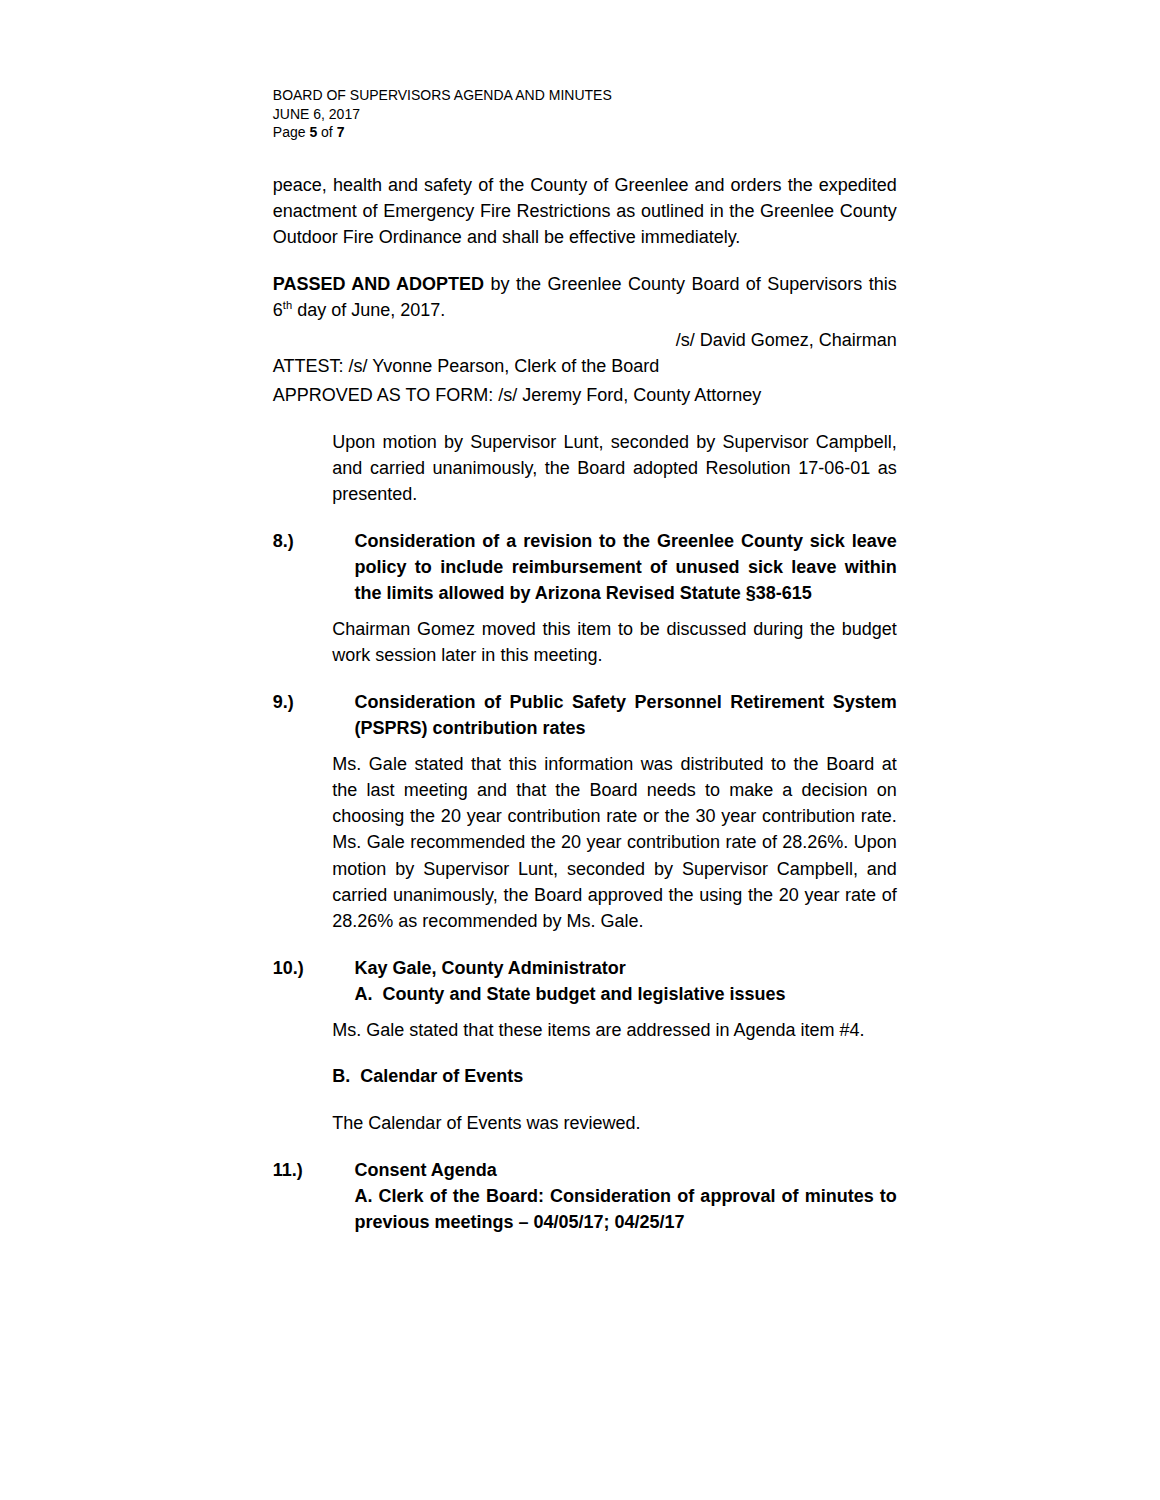BOARD OF SUPERVISORS AGENDA AND MINUTES
JUNE 6, 2017
Page 5 of 7
peace, health and safety of the County of Greenlee and orders the expedited enactment of Emergency Fire Restrictions as outlined in the Greenlee County Outdoor Fire Ordinance and shall be effective immediately.
PASSED AND ADOPTED by the Greenlee County Board of Supervisors this 6th day of June, 2017.
/s/ David Gomez, Chairman
ATTEST: /s/ Yvonne Pearson, Clerk of the Board
APPROVED AS TO FORM: /s/ Jeremy Ford, County Attorney
Upon motion by Supervisor Lunt, seconded by Supervisor Campbell, and carried unanimously, the Board adopted Resolution 17-06-01 as presented.
8.)
Consideration of a revision to the Greenlee County sick leave policy to include reimbursement of unused sick leave within the limits allowed by Arizona Revised Statute §38-615
Chairman Gomez moved this item to be discussed during the budget work session later in this meeting.
9.)
Consideration of Public Safety Personnel Retirement System (PSPRS) contribution rates
Ms. Gale stated that this information was distributed to the Board at the last meeting and that the Board needs to make a decision on choosing the 20 year contribution rate or the 30 year contribution rate. Ms. Gale recommended the 20 year contribution rate of 28.26%. Upon motion by Supervisor Lunt, seconded by Supervisor Campbell, and carried unanimously, the Board approved the using the 20 year rate of 28.26% as recommended by Ms. Gale.
10.)
Kay Gale, County Administrator
A. County and State budget and legislative issues
Ms. Gale stated that these items are addressed in Agenda item #4.
B. Calendar of Events
The Calendar of Events was reviewed.
11.)
Consent Agenda
A. Clerk of the Board: Consideration of approval of minutes to previous meetings – 04/05/17; 04/25/17